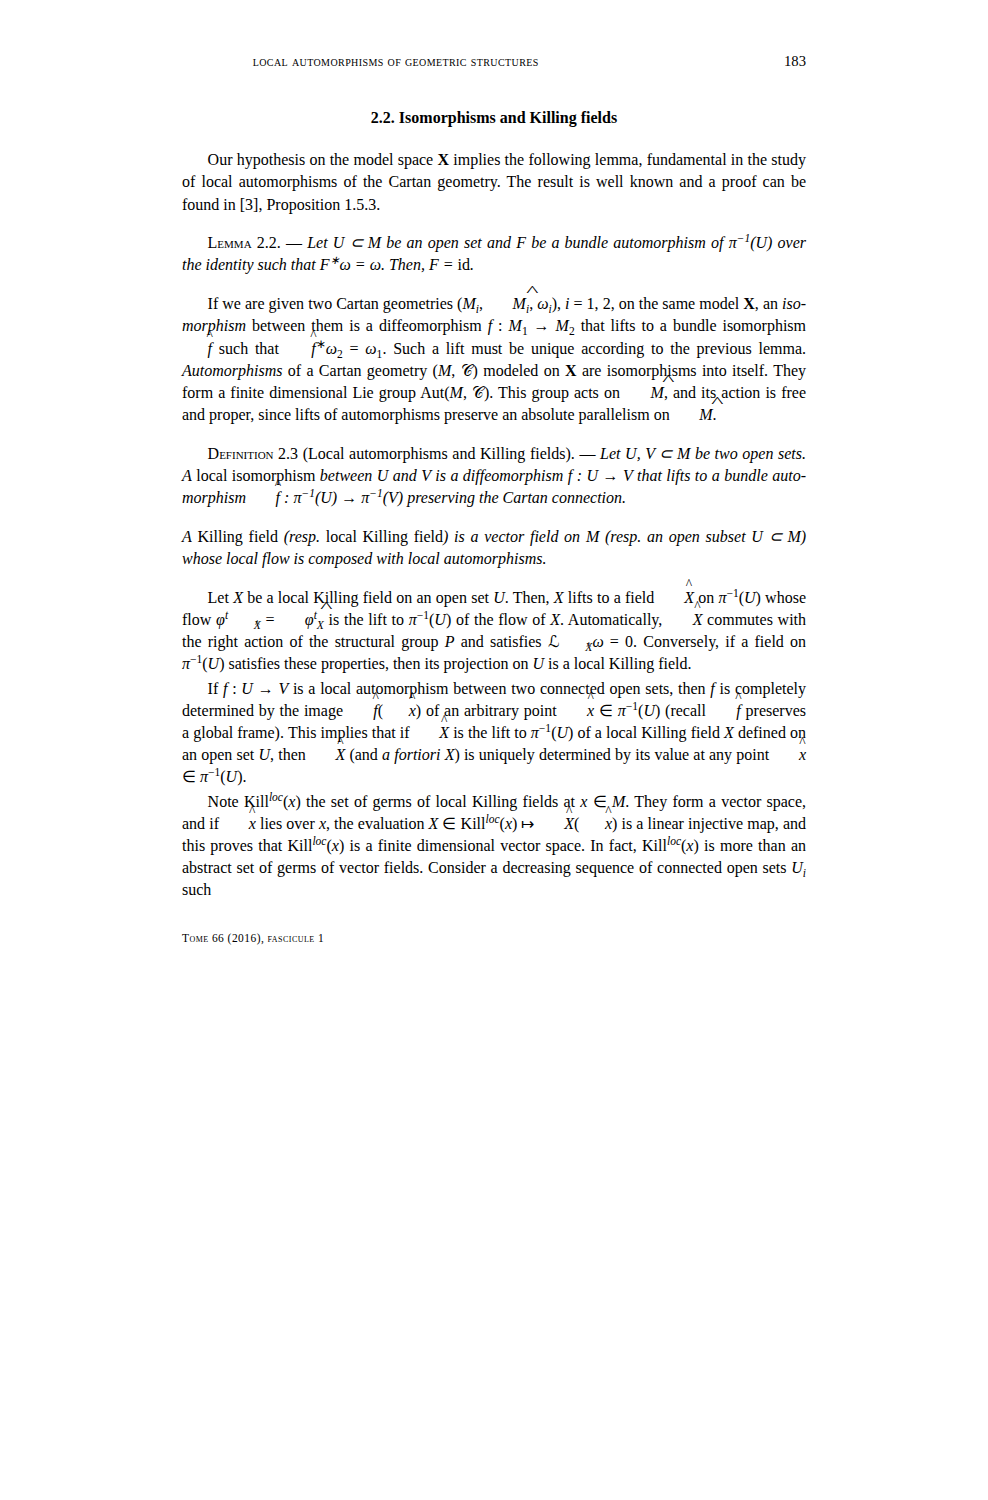local automorphisms of geometric structures 183
2.2. Isomorphisms and Killing fields
Our hypothesis on the model space X implies the following lemma, fundamental in the study of local automorphisms of the Cartan geometry. The result is well known and a proof can be found in [3], Proposition 1.5.3.
Lemma 2.2. — Let U ⊂ M be an open set and F be a bundle automorphism of π−1(U) over the identity such that F∗ω = ω. Then, F = id.
If we are given two Cartan geometries (Mi, Mi^, ωi), i = 1, 2, on the same model X, an isomorphism between them is a diffeomorphism f : M1 → M2 that lifts to a bundle isomorphism f^ such that f^∗ω2 = ω1. Such a lift must be unique according to the previous lemma. Automorphisms of a Cartan geometry (M, 𝒞) modeled on X are isomorphisms into itself. They form a finite dimensional Lie group Aut(M, 𝒞). This group acts on M^, and its action is free and proper, since lifts of automorphisms preserve an absolute parallelism on M^.
Definition 2.3 (Local automorphisms and Killing fields). — Let U, V ⊂ M be two open sets. A local isomorphism between U and V is a diffeomorphism f : U → V that lifts to a bundle automorphism f^ : π−1(U) → π−1(V) preserving the Cartan connection.
A Killing field (resp. local Killing field) is a vector field on M (resp. an open subset U ⊂ M) whose local flow is composed with local automorphisms.
Let X be a local Killing field on an open set U. Then, X lifts to a field X^ on π−1(U) whose flow φtX^ = φtX^ is the lift to π−1(U) of the flow of X. Automatically, X^ commutes with the right action of the structural group P and satisfies ℒX^ω = 0. Conversely, if a field on π−1(U) satisfies these properties, then its projection on U is a local Killing field.
If f : U → V is a local automorphism between two connected open sets, then f is completely determined by the image f^(x^) of an arbitrary point x^ ∈ π−1(U) (recall f^ preserves a global frame). This implies that if X^ is the lift to π−1(U) of a local Killing field X defined on an open set U, then X^ (and a fortiori X) is uniquely determined by its value at any point x^ ∈ π−1(U).
Note Killloc(x) the set of germs of local Killing fields at x ∈ M. They form a vector space, and if x^ lies over x, the evaluation X ∈ Killloc(x) ↦ X^(x^) is a linear injective map, and this proves that Killloc(x) is a finite dimensional vector space. In fact, Killloc(x) is more than an abstract set of germs of vector fields. Consider a decreasing sequence of connected open sets Ui such
Tome 66 (2016), fascicule 1